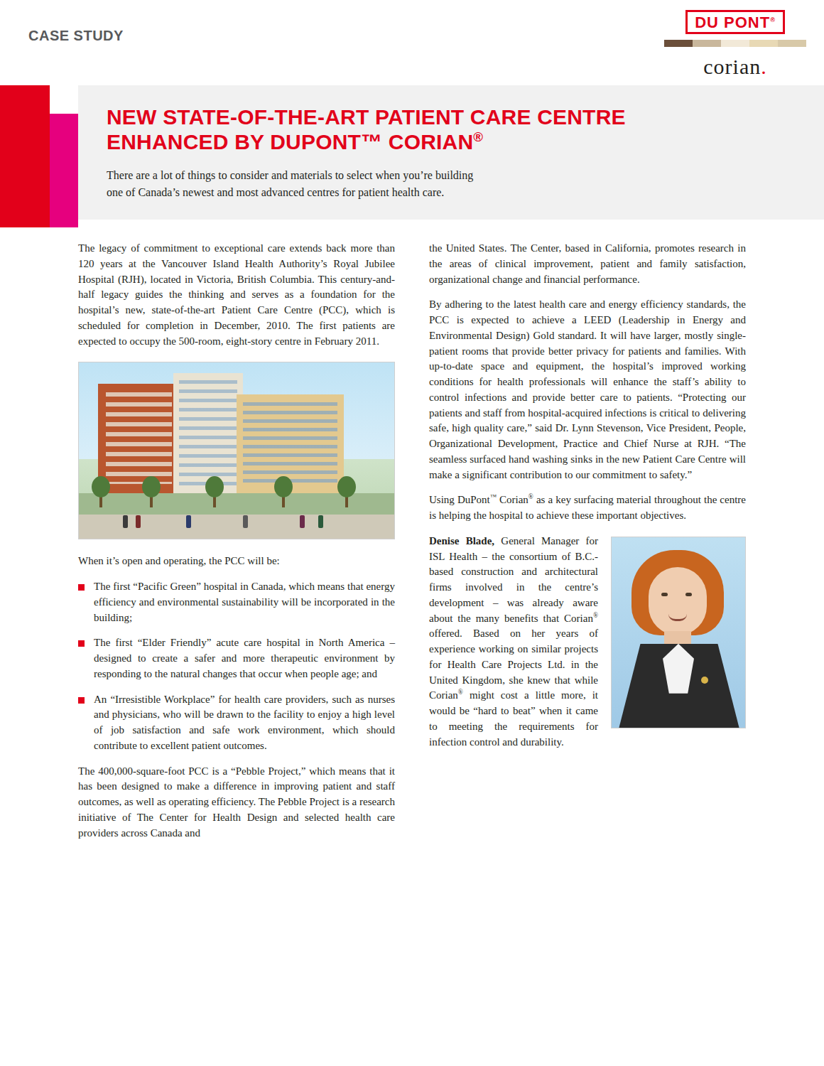CASE STUDY
DU PONT®
corian.
NEW STATE-OF-THE-ART PATIENT CARE CENTRE
ENHANCED BY DUPONT™ CORIAN®
There are a lot of things to consider and materials to select when you’re building
one of Canada’s newest and most advanced centres for patient health care.
The legacy of commitment to exceptional care extends back more than 120 years at the Vancouver Island Health Authority’s Royal Jubilee Hospital (RJH), located in Victoria, British Columbia. This century-and-half legacy guides the thinking and serves as a foundation for the hospital’s new, state-of-the-art Patient Care Centre (PCC), which is scheduled for completion in December, 2010. The first patients are expected to occupy the 500-room, eight-story centre in February 2011.
When it’s open and operating, the PCC will be:
The first “Pacific Green” hospital in Canada, which means that energy efficiency and environmental sustainability will be incorporated in the building;
The first “Elder Friendly” acute care hospital in North America – designed to create a safer and more therapeutic environment by responding to the natural changes that occur when people age; and
An “Irresistible Workplace” for health care providers, such as nurses and physicians, who will be drawn to the facility to enjoy a high level of job satisfaction and safe work environment, which should contribute to excellent patient outcomes.
The 400,000-square-foot PCC is a “Pebble Project,” which means that it has been designed to make a difference in improving patient and staff outcomes, as well as operating efficiency. The Pebble Project is a research initiative of The Center for Health Design and selected health care providers across Canada and
the United States. The Center, based in California, promotes research in the areas of clinical improvement, patient and family satisfaction, organizational change and financial performance.
By adhering to the latest health care and energy efficiency standards, the PCC is expected to achieve a LEED (Leadership in Energy and Environmental Design) Gold standard. It will have larger, mostly single-patient rooms that provide better privacy for patients and families. With up-to-date space and equipment, the hospital’s improved working conditions for health professionals will enhance the staff’s ability to control infections and provide better care to patients. “Protecting our patients and staff from hospital-acquired infections is critical to delivering safe, high quality care,” said Dr. Lynn Stevenson, Vice President, People, Organizational Development, Practice and Chief Nurse at RJH. “The seamless surfaced hand washing sinks in the new Patient Care Centre will make a significant contribution to our commitment to safety.”
Using DuPont™ Corian® as a key surfacing material throughout the centre is helping the hospital to achieve these important objectives.
Denise Blade, General Manager for ISL Health – the consortium of B.C.-based construction and architectural firms involved in the centre’s development – was already aware about the many benefits that Corian® offered. Based on her years of experience working on similar projects for Health Care Projects Ltd. in the United Kingdom, she knew that while Corian® might cost a little more, it would be “hard to beat” when it came to meeting the requirements for infection control and durability.